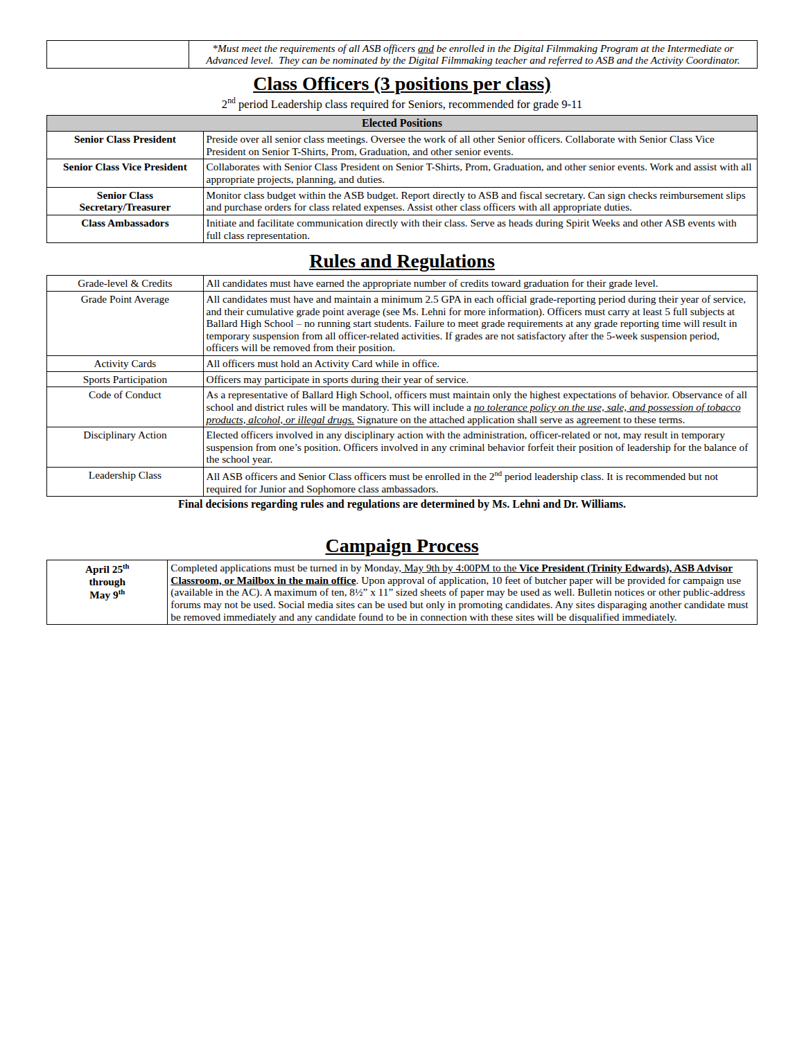| | *Must meet the requirements of all ASB officers and be enrolled in the Digital Filmmaking Program at the Intermediate or Advanced level. They can be nominated by the Digital Filmmaking teacher and referred to ASB and the Activity Coordinator. |
Class Officers (3 positions per class)
2nd period Leadership class required for Seniors, recommended for grade 9-11
| Elected Positions |
| Senior Class President | Preside over all senior class meetings. Oversee the work of all other Senior officers. Collaborate with Senior Class Vice President on Senior T-Shirts, Prom, Graduation, and other senior events. |
| Senior Class Vice President | Collaborates with Senior Class President on Senior T-Shirts, Prom, Graduation, and other senior events. Work and assist with all appropriate projects, planning, and duties. |
| Senior Class Secretary/Treasurer | Monitor class budget within the ASB budget. Report directly to ASB and fiscal secretary. Can sign checks reimbursement slips and purchase orders for class related expenses. Assist other class officers with all appropriate duties. |
| Class Ambassadors | Initiate and facilitate communication directly with their class. Serve as heads during Spirit Weeks and other ASB events with full class representation. |
Rules and Regulations
| Grade-level & Credits | All candidates must have earned the appropriate number of credits toward graduation for their grade level. |
| Grade Point Average | All candidates must have and maintain a minimum 2.5 GPA in each official grade-reporting period during their year of service, and their cumulative grade point average (see Ms. Lehni for more information). Officers must carry at least 5 full subjects at Ballard High School – no running start students. Failure to meet grade requirements at any grade reporting time will result in temporary suspension from all officer-related activities. If grades are not satisfactory after the 5-week suspension period, officers will be removed from their position. |
| Activity Cards | All officers must hold an Activity Card while in office. |
| Sports Participation | Officers may participate in sports during their year of service. |
| Code of Conduct | As a representative of Ballard High School, officers must maintain only the highest expectations of behavior. Observance of all school and district rules will be mandatory. This will include a no tolerance policy on the use, sale, and possession of tobacco products, alcohol, or illegal drugs. Signature on the attached application shall serve as agreement to these terms. |
| Disciplinary Action | Elected officers involved in any disciplinary action with the administration, officer-related or not, may result in temporary suspension from one’s position. Officers involved in any criminal behavior forfeit their position of leadership for the balance of the school year. |
| Leadership Class | All ASB officers and Senior Class officers must be enrolled in the 2 nd period leadership class. It is recommended but not required for Junior and Sophomore class ambassadors. |
Final decisions regarding rules and regulations are determined by Ms. Lehni and Dr. Williams.
Campaign Process
| April 25 th through May 9 th | Completed applications must be turned in by Monday , May 9th by 4:00PM to the Vice President (Trinity Edwards), ASB Advisor Classroom, or Mailbox in the main office . Upon approval of application, 10 feet of butcher paper will be provided for campaign use (available in the AC). A maximum of ten, 8½” x 11” sized sheets of paper may be used as well. Bulletin notices or other public-address forums may not be used. Social media sites can be used but only in promoting candidates. Any sites disparaging another candidate must be removed immediately and any candidate found to be in connection with these sites will be disqualified immediately. |